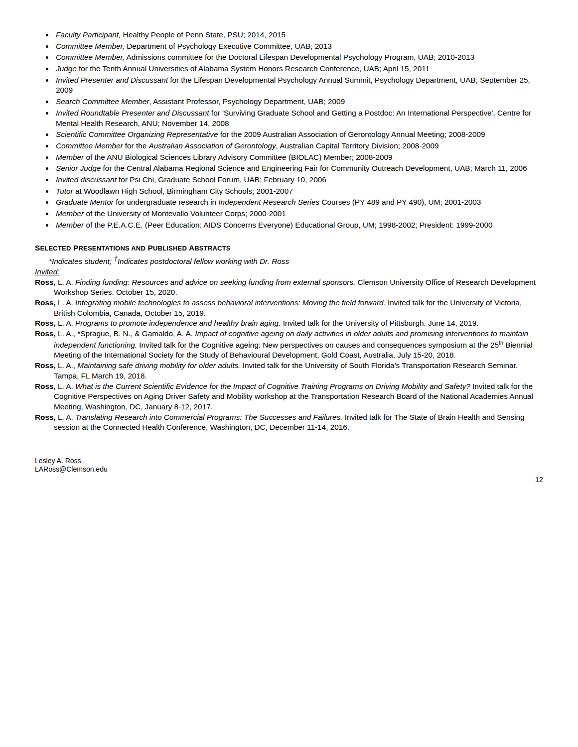Faculty Participant, Healthy People of Penn State, PSU; 2014, 2015
Committee Member, Department of Psychology Executive Committee, UAB; 2013
Committee Member, Admissions committee for the Doctoral Lifespan Developmental Psychology Program, UAB; 2010-2013
Judge for the Tenth Annual Universities of Alabama System Honors Research Conference, UAB; April 15, 2011
Invited Presenter and Discussant for the Lifespan Developmental Psychology Annual Summit, Psychology Department, UAB; September 25, 2009
Search Committee Member, Assistant Professor, Psychology Department, UAB; 2009
Invited Roundtable Presenter and Discussant for 'Surviving Graduate School and Getting a Postdoc: An International Perspective', Centre for Mental Health Research, ANU; November 14, 2008
Scientific Committee Organizing Representative for the 2009 Australian Association of Gerontology Annual Meeting; 2008-2009
Committee Member for the Australian Association of Gerontology, Australian Capital Territory Division; 2008-2009
Member of the ANU Biological Sciences Library Advisory Committee (BIOLAC) Member; 2008-2009
Senior Judge for the Central Alabama Regional Science and Engineering Fair for Community Outreach Development, UAB; March 11, 2006
Invited discussant for Psi Chi, Graduate School Forum, UAB; February 10, 2006
Tutor at Woodlawn High School, Birmingham City Schools; 2001-2007
Graduate Mentor for undergraduate research in Independent Research Series Courses (PY 489 and PY 490), UM; 2001-2003
Member of the University of Montevallo Volunteer Corps; 2000-2001
Member of the P.E.A.C.E. (Peer Education: AIDS Concerns Everyone) Educational Group, UM; 1998-2002; President: 1999-2000
SELECTED PRESENTATIONS AND PUBLISHED ABSTRACTS
*Indicates student; †Indicates postdoctoral fellow working with Dr. Ross
Invited:
Ross, L. A. Finding funding: Resources and advice on seeking funding from external sponsors. Clemson University Office of Research Development Workshop Series. October 15, 2020.
Ross, L. A. Integrating mobile technologies to assess behavioral interventions: Moving the field forward. Invited talk for the University of Victoria, British Colombia, Canada, October 15, 2019.
Ross, L. A. Programs to promote independence and healthy brain aging. Invited talk for the University of Pittsburgh. June 14, 2019.
Ross, L. A., *Sprague, B. N., & Gamaldo, A. A. Impact of cognitive ageing on daily activities in older adults and promising interventions to maintain independent functioning. Invited talk for the Cognitive ageing: New perspectives on causes and consequences symposium at the 25th Biennial Meeting of the International Society for the Study of Behavioural Development, Gold Coast, Australia, July 15-20, 2018.
Ross, L. A., Maintaining safe driving mobility for older adults. Invited talk for the University of South Florida's Transportation Research Seminar. Tampa, FL March 19, 2018.
Ross, L. A. What is the Current Scientific Evidence for the Impact of Cognitive Training Programs on Driving Mobility and Safety? Invited talk for the Cognitive Perspectives on Aging Driver Safety and Mobility workshop at the Transportation Research Board of the National Academies Annual Meeting, Washington, DC, January 8-12, 2017.
Ross, L. A. Translating Research into Commercial Programs: The Successes and Failures. Invited talk for The State of Brain Health and Sensing session at the Connected Health Conference, Washington, DC, December 11-14, 2016.
Lesley A. Ross
LARoss@Clemson.edu
12